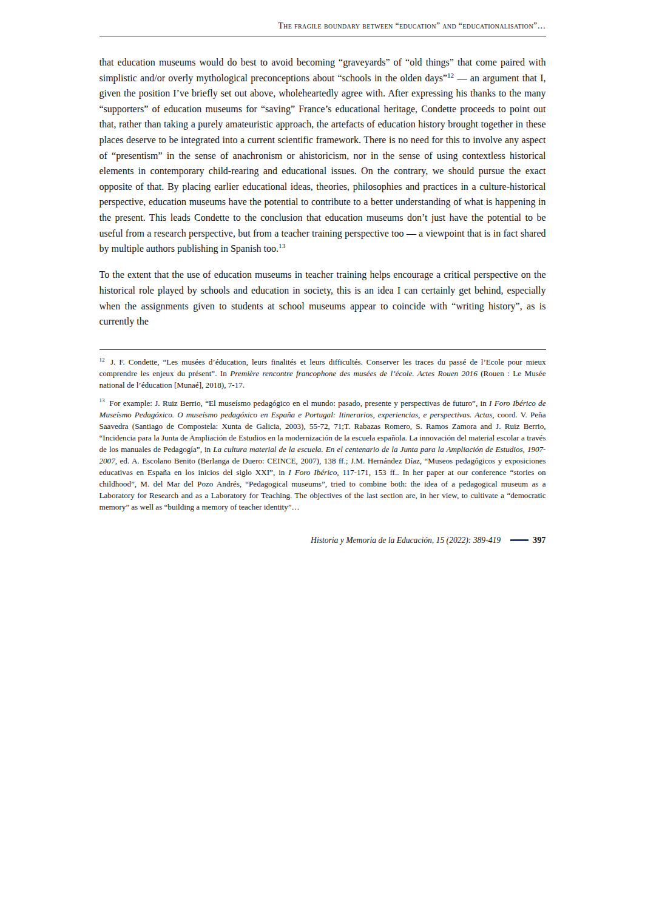The fragile boundary between “education” and “educationalisation”…
that education museums would do best to avoid becoming “graveyards” of “old things” that come paired with simplistic and/or overly mythological preconceptions about “schools in the olden days”12 — an argument that I, given the position I’ve briefly set out above, wholeheartedly agree with. After expressing his thanks to the many “supporters” of education museums for “saving” France’s educational heritage, Condette proceeds to point out that, rather than taking a purely amateuristic approach, the artefacts of education history brought together in these places deserve to be integrated into a current scientific framework. There is no need for this to involve any aspect of “presentism” in the sense of anachronism or ahistoricism, nor in the sense of using contextless historical elements in contemporary child-rearing and educational issues. On the contrary, we should pursue the exact opposite of that. By placing earlier educational ideas, theories, philosophies and practices in a culture-historical perspective, education museums have the potential to contribute to a better understanding of what is happening in the present. This leads Condette to the conclusion that education museums don’t just have the potential to be useful from a research perspective, but from a teacher training perspective too — a viewpoint that is in fact shared by multiple authors publishing in Spanish too.13
To the extent that the use of education museums in teacher training helps encourage a critical perspective on the historical role played by schools and education in society, this is an idea I can certainly get behind, especially when the assignments given to students at school museums appear to coincide with “writing history”, as is currently the
12 J. F. Condette, “Les musées d’éducation, leurs finalités et leurs difficultés. Conserver les traces du passé de l’Ecole pour mieux comprendre les enjeux du présent”. In Première rencontre francophone des musées de l’école. Actes Rouen 2016 (Rouen : Le Musée national de l’éducation [Munaé], 2018), 7-17.
13 For example: J. Ruiz Berrio, “El museísmo pedagógico en el mundo: pasado, presente y perspectivas de futuro”, in I Foro Ibérico de Museísmo Pedagóxico. O museísmo pedagóxico en España e Portugal: Itinerarios, experiencias, e perspectivas. Actas, coord. V. Peña Saavedra (Santiago de Compostela: Xunta de Galicia, 2003), 55-72, 71;T. Rabazas Romero, S. Ramos Zamora and J. Ruiz Berrio, “Incidencia para la Junta de Ampliación de Estudios en la modernización de la escuela española. La innovación del material escolar a través de los manuales de Pedagogía”, in La cultura material de la escuela. En el centenario de la Junta para la Ampliación de Estudios, 1907-2007, ed. A. Escolano Benito (Berlanga de Duero: CEINCE, 2007), 138 ff.; J.M. Hernández Díaz, “Museos pedagógicos y exposiciones educativas en España en los inicios del siglo XXI”, in I Foro Ibérico, 117-171, 153 ff.. In her paper at our conference “stories on childhood”, M. del Mar del Pozo Andrés, “Pedagogical museums”, tried to combine both: the idea of a pedagogical museum as a Laboratory for Research and as a Laboratory for Teaching. The objectives of the last section are, in her view, to cultivate a “democratic memory” as well as “building a memory of teacher identity”…
Historia y Memoria de la Educación, 15 (2022): 389-419 397